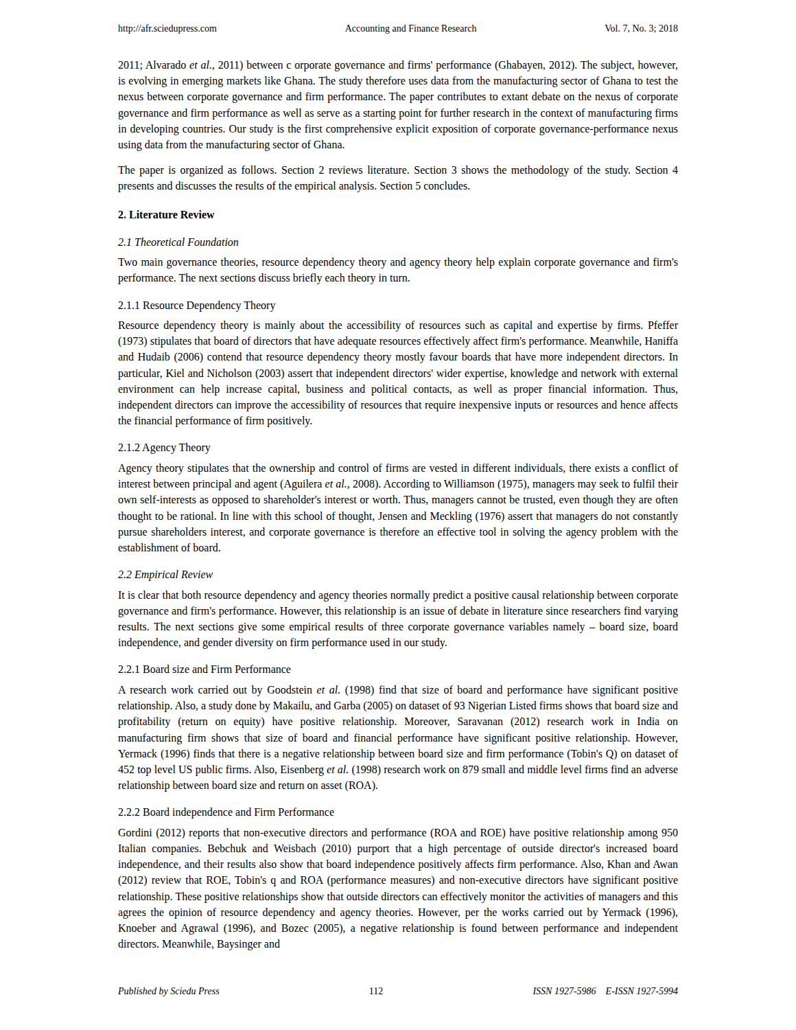http://afr.sciedupress.com
Accounting and Finance Research
Vol. 7, No. 3; 2018
2011; Alvarado et al., 2011) between c orporate governance and firms' performance (Ghabayen, 2012). The subject, however, is evolving in emerging markets like Ghana. The study therefore uses data from the manufacturing sector of Ghana to test the nexus between corporate governance and firm performance. The paper contributes to extant debate on the nexus of corporate governance and firm performance as well as serve as a starting point for further research in the context of manufacturing firms in developing countries. Our study is the first comprehensive explicit exposition of corporate governance-performance nexus using data from the manufacturing sector of Ghana.
The paper is organized as follows. Section 2 reviews literature. Section 3 shows the methodology of the study. Section 4 presents and discusses the results of the empirical analysis. Section 5 concludes.
2. Literature Review
2.1 Theoretical Foundation
Two main governance theories, resource dependency theory and agency theory help explain corporate governance and firm's performance. The next sections discuss briefly each theory in turn.
2.1.1 Resource Dependency Theory
Resource dependency theory is mainly about the accessibility of resources such as capital and expertise by firms. Pfeffer (1973) stipulates that board of directors that have adequate resources effectively affect firm's performance. Meanwhile, Haniffa and Hudaib (2006) contend that resource dependency theory mostly favour boards that have more independent directors. In particular, Kiel and Nicholson (2003) assert that independent directors' wider expertise, knowledge and network with external environment can help increase capital, business and political contacts, as well as proper financial information. Thus, independent directors can improve the accessibility of resources that require inexpensive inputs or resources and hence affects the financial performance of firm positively.
2.1.2 Agency Theory
Agency theory stipulates that the ownership and control of firms are vested in different individuals, there exists a conflict of interest between principal and agent (Aguilera et al., 2008). According to Williamson (1975), managers may seek to fulfil their own self-interests as opposed to shareholder's interest or worth. Thus, managers cannot be trusted, even though they are often thought to be rational. In line with this school of thought, Jensen and Meckling (1976) assert that managers do not constantly pursue shareholders interest, and corporate governance is therefore an effective tool in solving the agency problem with the establishment of board.
2.2 Empirical Review
It is clear that both resource dependency and agency theories normally predict a positive causal relationship between corporate governance and firm's performance. However, this relationship is an issue of debate in literature since researchers find varying results. The next sections give some empirical results of three corporate governance variables namely – board size, board independence, and gender diversity on firm performance used in our study.
2.2.1 Board size and Firm Performance
A research work carried out by Goodstein et al. (1998) find that size of board and performance have significant positive relationship. Also, a study done by Makailu, and Garba (2005) on dataset of 93 Nigerian Listed firms shows that board size and profitability (return on equity) have positive relationship. Moreover, Saravanan (2012) research work in India on manufacturing firm shows that size of board and financial performance have significant positive relationship. However, Yermack (1996) finds that there is a negative relationship between board size and firm performance (Tobin's Q) on dataset of 452 top level US public firms. Also, Eisenberg et al. (1998) research work on 879 small and middle level firms find an adverse relationship between board size and return on asset (ROA).
2.2.2 Board independence and Firm Performance
Gordini (2012) reports that non-executive directors and performance (ROA and ROE) have positive relationship among 950 Italian companies. Bebchuk and Weisbach (2010) purport that a high percentage of outside director's increased board independence, and their results also show that board independence positively affects firm performance. Also, Khan and Awan (2012) review that ROE, Tobin's q and ROA (performance measures) and non-executive directors have significant positive relationship. These positive relationships show that outside directors can effectively monitor the activities of managers and this agrees the opinion of resource dependency and agency theories. However, per the works carried out by Yermack (1996), Knoeber and Agrawal (1996), and Bozec (2005), a negative relationship is found between performance and independent directors. Meanwhile, Baysinger and
Published by Sciedu Press
112
ISSN 1927-5986 E-ISSN 1927-5994